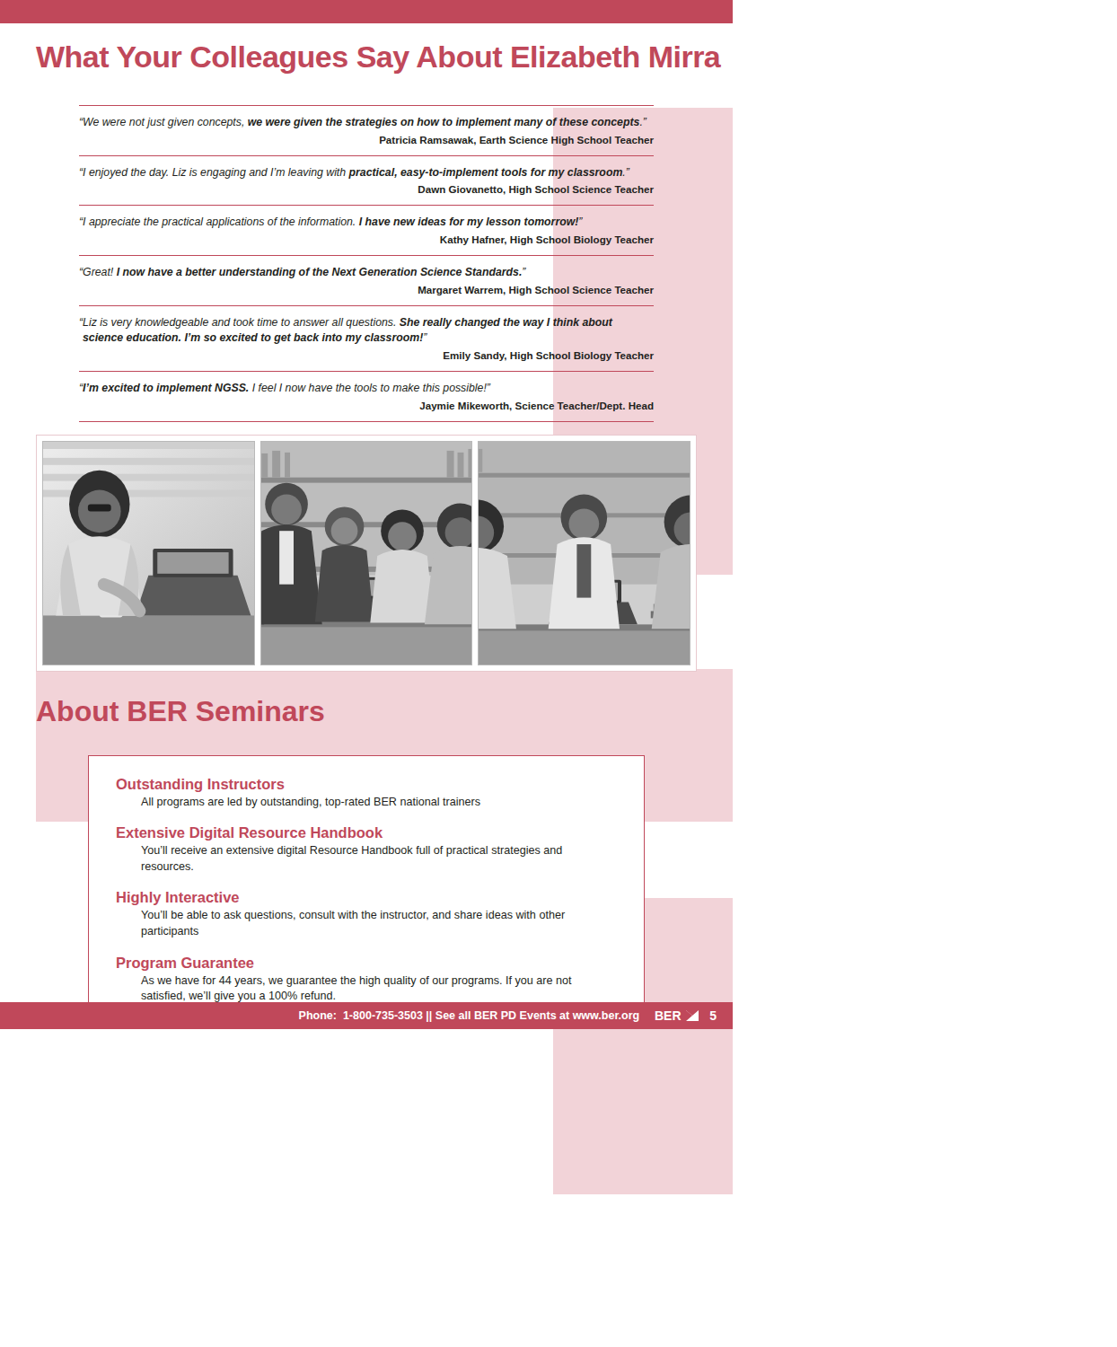What Your Colleagues Say About Elizabeth Mirra
“We were not just given concepts, we were given the strategies on how to implement many of these concepts.”
Patricia Ramsawak, Earth Science High School Teacher
“I enjoyed the day. Liz is engaging and I’m leaving with practical, easy-to-implement tools for my classroom.”
Dawn Giovanetto, High School Science Teacher
“I appreciate the practical applications of the information. I have new ideas for my lesson tomorrow!”
Kathy Hafner, High School Biology Teacher
“Great! I now have a better understanding of the Next Generation Science Standards.”
Margaret Warrem, High School Science Teacher
“Liz is very knowledgeable and took time to answer all questions. She really changed the way I think about science education. I’m so excited to get back into my classroom!”
Emily Sandy, High School Biology Teacher
“I’m excited to implement NGSS. I feel I now have the tools to make this possible!”
Jaymie Mikeworth, Science Teacher/Dept. Head
About BER Seminars
Outstanding Instructors
All programs are led by outstanding, top-rated BER national trainers
Extensive Digital Resource Handbook
You’ll receive an extensive digital Resource Handbook full of practical strategies and resources.
Highly Interactive
You’ll be able to ask questions, consult with the instructor, and share ideas with other participants
Program Guarantee
As we have for 44 years, we guarantee the high quality of our programs. If you are not satisfied, we’ll give you a 100% refund.
Phone: 1-800-735-3503 || See all BER PD Events at www.ber.org BER 5